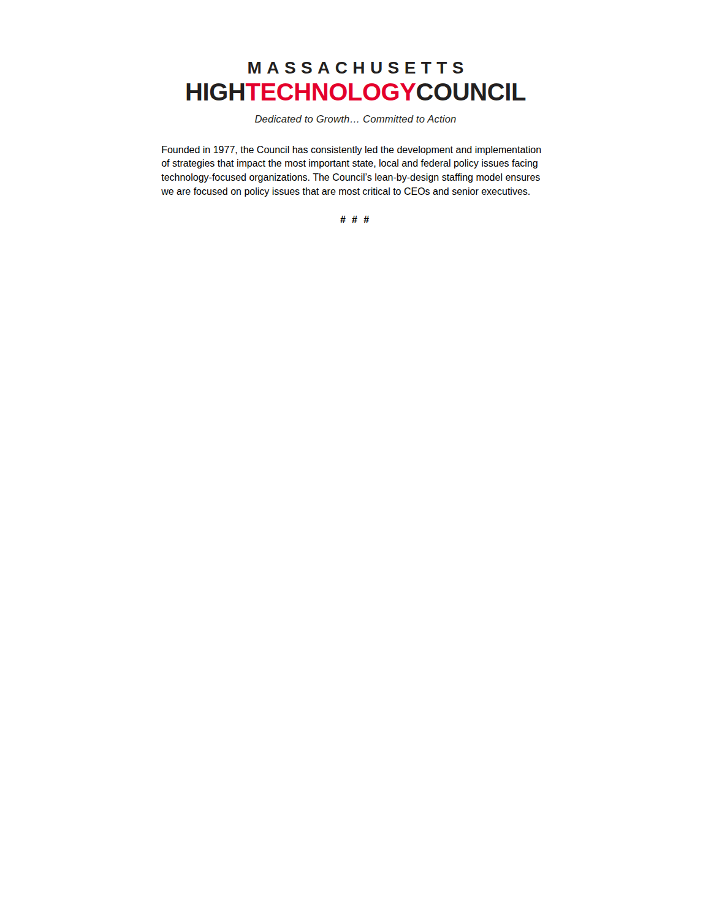MASSACHUSETTS
HIGHTECHNOLOGYCOUNCIL
Dedicated to Growth… Committed to Action
Founded in 1977, the Council has consistently led the development and implementation of strategies that impact the most important state, local and federal policy issues facing technology-focused organizations. The Council’s lean-by-design staffing model ensures we are focused on policy issues that are most critical to CEOs and senior executives.
# # #